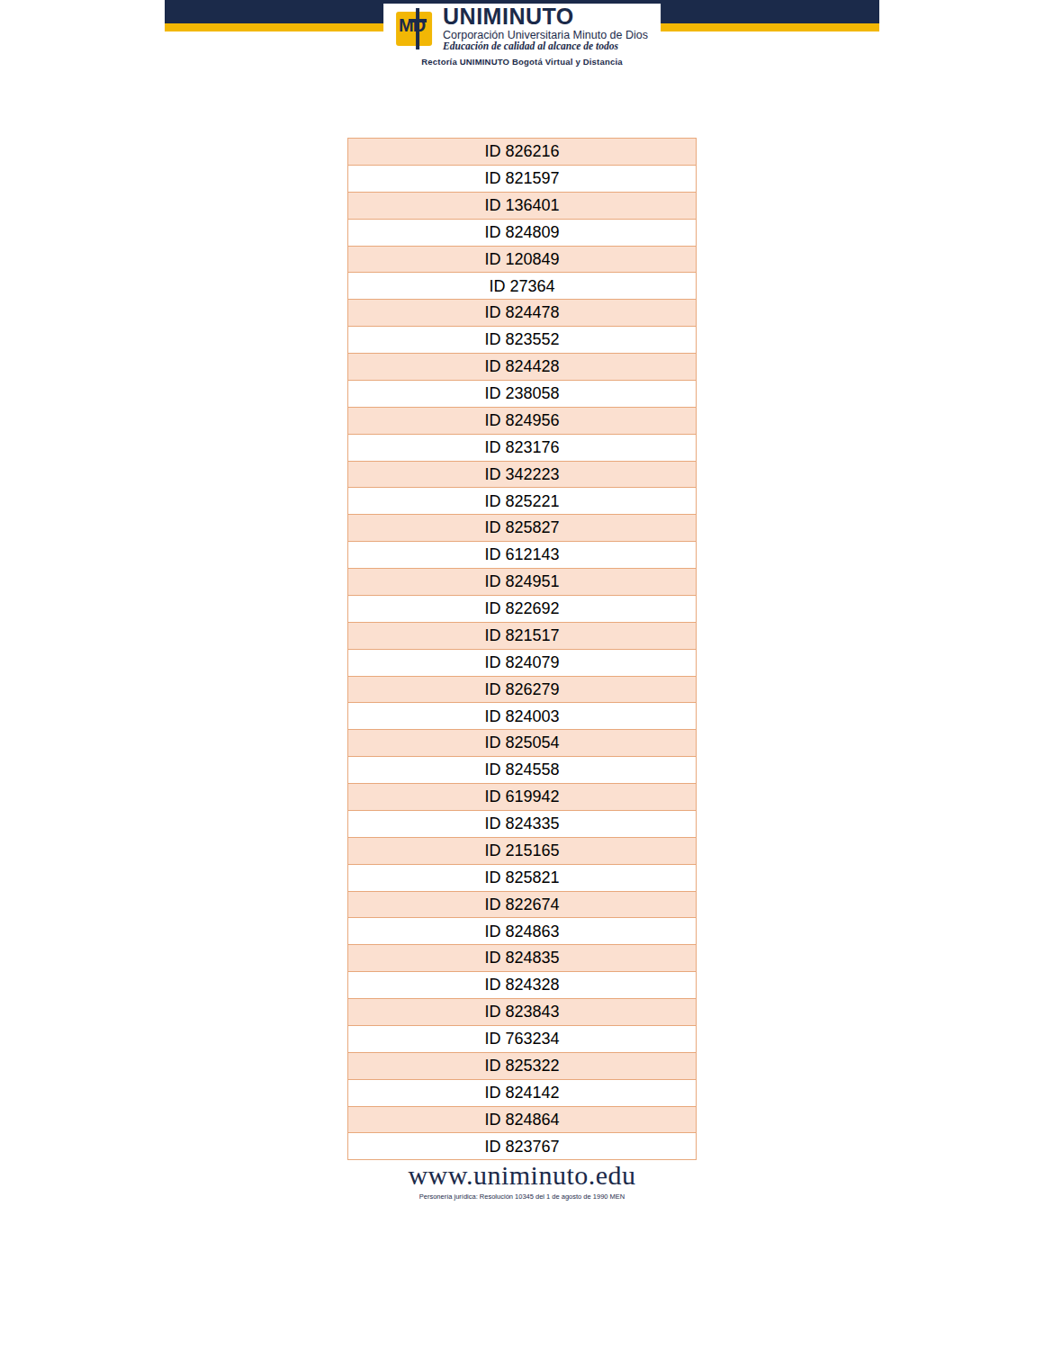MD
UNIMINUTO
Corporación Universitaria Minuto de Dios
Educación de calidad al alcance de todos
Rectoría UNIMINUTO Bogotá Virtual y Distancia
| ID 826216 |
| ID 821597 |
| ID 136401 |
| ID 824809 |
| ID 120849 |
| ID 27364 |
| ID 824478 |
| ID 823552 |
| ID 824428 |
| ID 238058 |
| ID 824956 |
| ID 823176 |
| ID 342223 |
| ID 825221 |
| ID 825827 |
| ID 612143 |
| ID 824951 |
| ID 822692 |
| ID 821517 |
| ID 824079 |
| ID 826279 |
| ID 824003 |
| ID 825054 |
| ID 824558 |
| ID 619942 |
| ID 824335 |
| ID 215165 |
| ID 825821 |
| ID 822674 |
| ID 824863 |
| ID 824835 |
| ID 824328 |
| ID 823843 |
| ID 763234 |
| ID 825322 |
| ID 824142 |
| ID 824864 |
| ID 823767 |
www.uniminuto.edu
Personería jurídica: Resolución 10345 del 1 de agosto de 1990 MEN